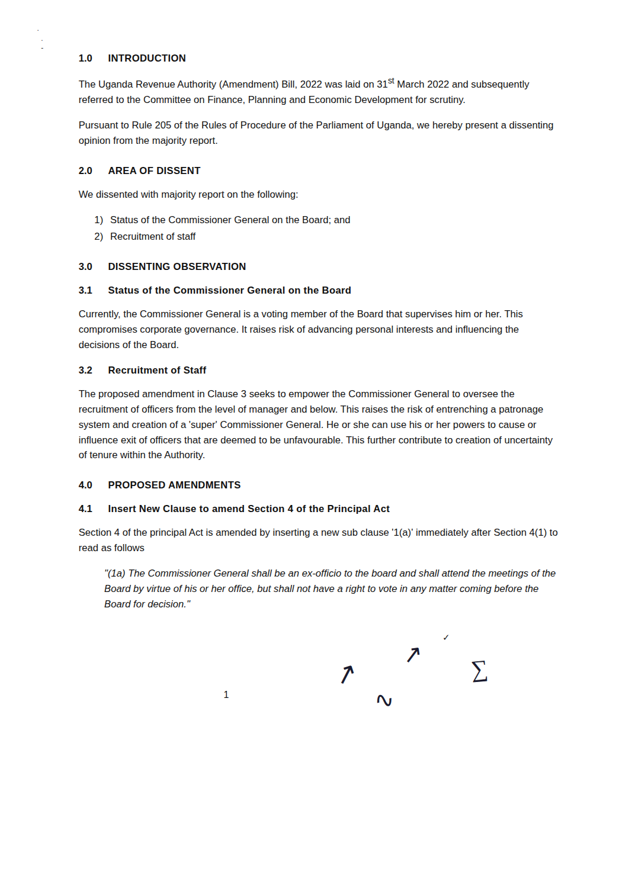. . -
1.0
INTRODUCTION
The Uganda Revenue Authority (Amendment) Bill, 2022 was laid on 31st March 2022 and subsequently referred to the Committee on Finance, Planning and Economic Development for scrutiny.
Pursuant to Rule 205 of the Rules of Procedure of the Parliament of Uganda, we hereby present a dissenting opinion from the majority report.
2.0
AREA OF DISSENT
We dissented with majority report on the following:
Status of the Commissioner General on the Board; and
Recruitment of staff
3.0
DISSENTING OBSERVATION
3.1
Status of the Commissioner General on the Board
Currently, the Commissioner General is a voting member of the Board that supervises him or her. This compromises corporate governance. It raises risk of advancing personal interests and influencing the decisions of the Board.
3.2
Recruitment of Staff
The proposed amendment in Clause 3 seeks to empower the Commissioner General to oversee the recruitment of officers from the level of manager and below. This raises the risk of entrenching a patronage system and creation of a 'super' Commissioner General. He or she can use his or her powers to cause or influence exit of officers that are deemed to be unfavourable. This further contribute to creation of uncertainty of tenure within the Authority.
4.0
PROPOSED AMENDMENTS
4.1
Insert New Clause to amend Section 4 of the Principal Act
Section 4 of the principal Act is amended by inserting a new sub clause '1(a)' immediately after Section 4(1) to read as follows
"(1a) The Commissioner General shall be an ex-officio to the board and shall attend the meetings of the Board by virtue of his or her office, but shall not have a right to vote in any matter coming before the Board for decision."
1
✓ ↗ ↗ ∑ ∿